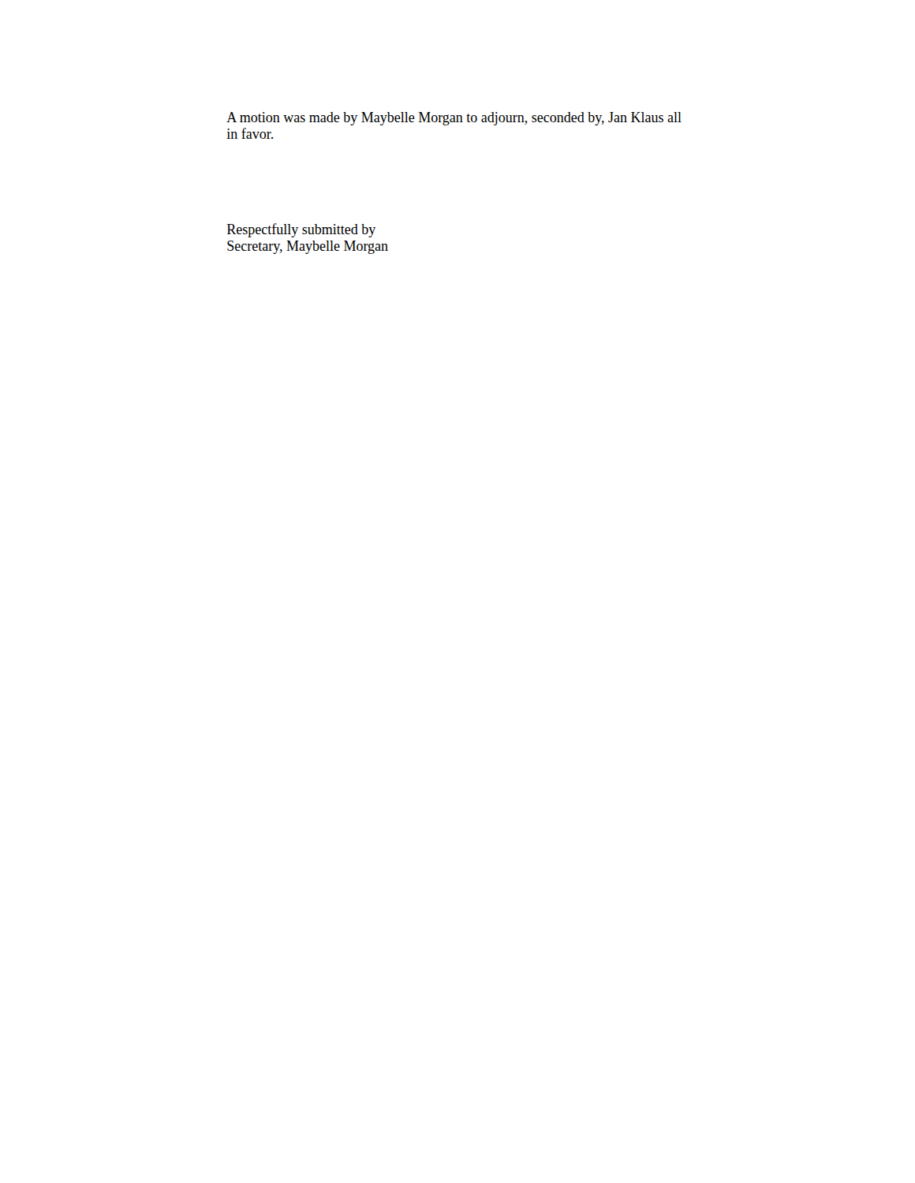A motion was made by Maybelle Morgan to adjourn, seconded by, Jan Klaus all in favor.
Respectfully submitted by
Secretary, Maybelle Morgan